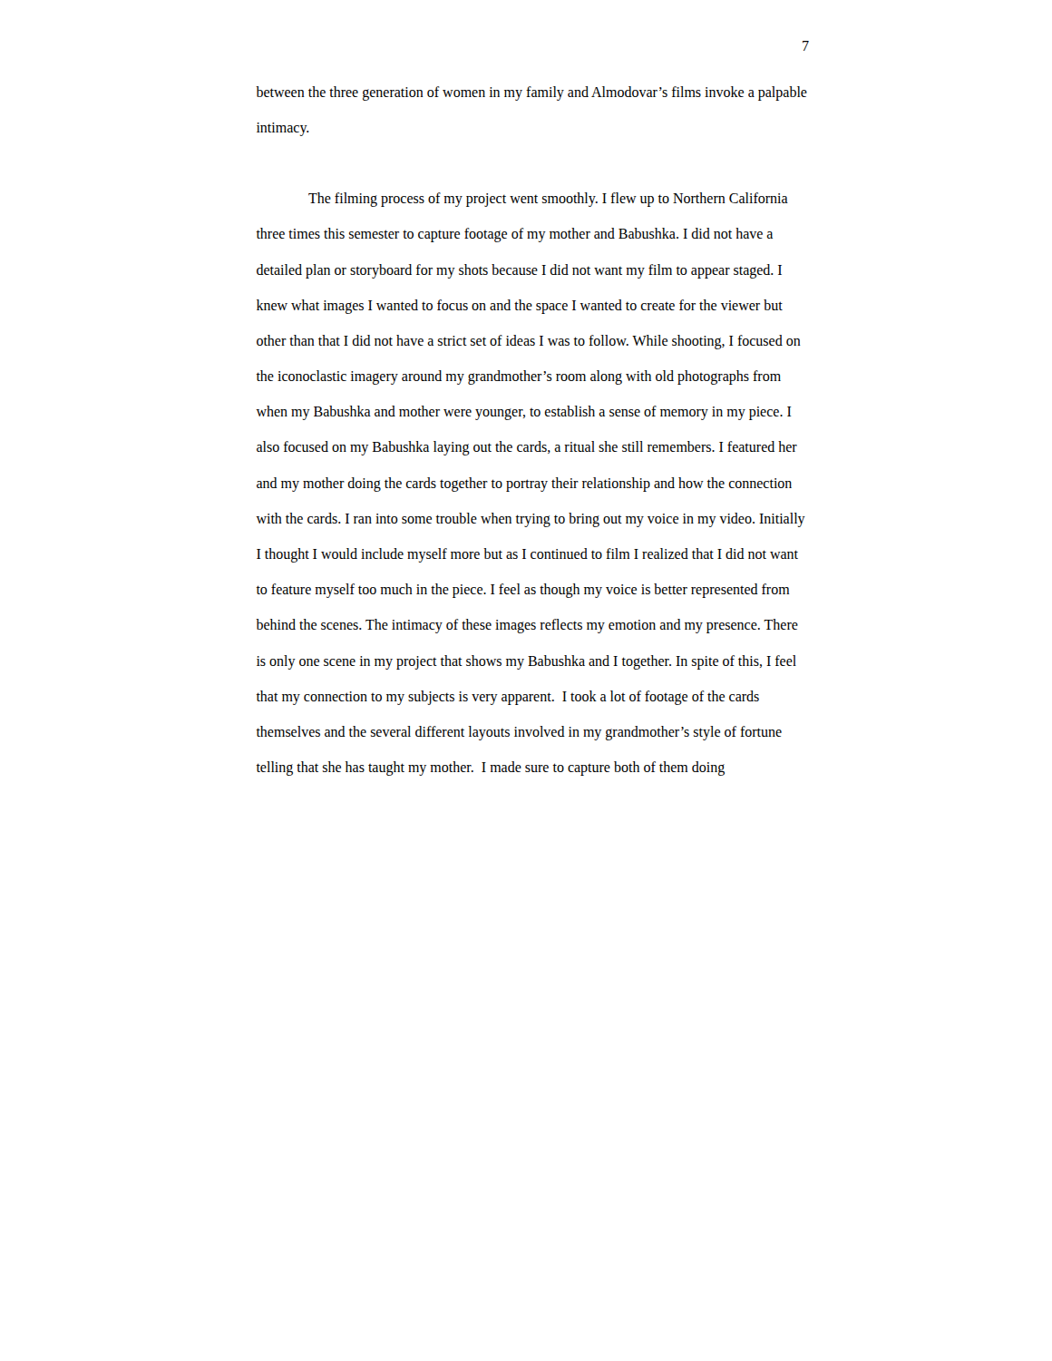7
between the three generation of women in my family and Almodovar’s films invoke a palpable intimacy.
The filming process of my project went smoothly. I flew up to Northern California three times this semester to capture footage of my mother and Babushka. I did not have a detailed plan or storyboard for my shots because I did not want my film to appear staged. I knew what images I wanted to focus on and the space I wanted to create for the viewer but other than that I did not have a strict set of ideas I was to follow. While shooting, I focused on the iconoclastic imagery around my grandmother’s room along with old photographs from when my Babushka and mother were younger, to establish a sense of memory in my piece. I also focused on my Babushka laying out the cards, a ritual she still remembers. I featured her and my mother doing the cards together to portray their relationship and how the connection with the cards. I ran into some trouble when trying to bring out my voice in my video. Initially I thought I would include myself more but as I continued to film I realized that I did not want to feature myself too much in the piece. I feel as though my voice is better represented from behind the scenes. The intimacy of these images reflects my emotion and my presence. There is only one scene in my project that shows my Babushka and I together. In spite of this, I feel that my connection to my subjects is very apparent. I took a lot of footage of the cards themselves and the several different layouts involved in my grandmother’s style of fortune telling that she has taught my mother. I made sure to capture both of them doing